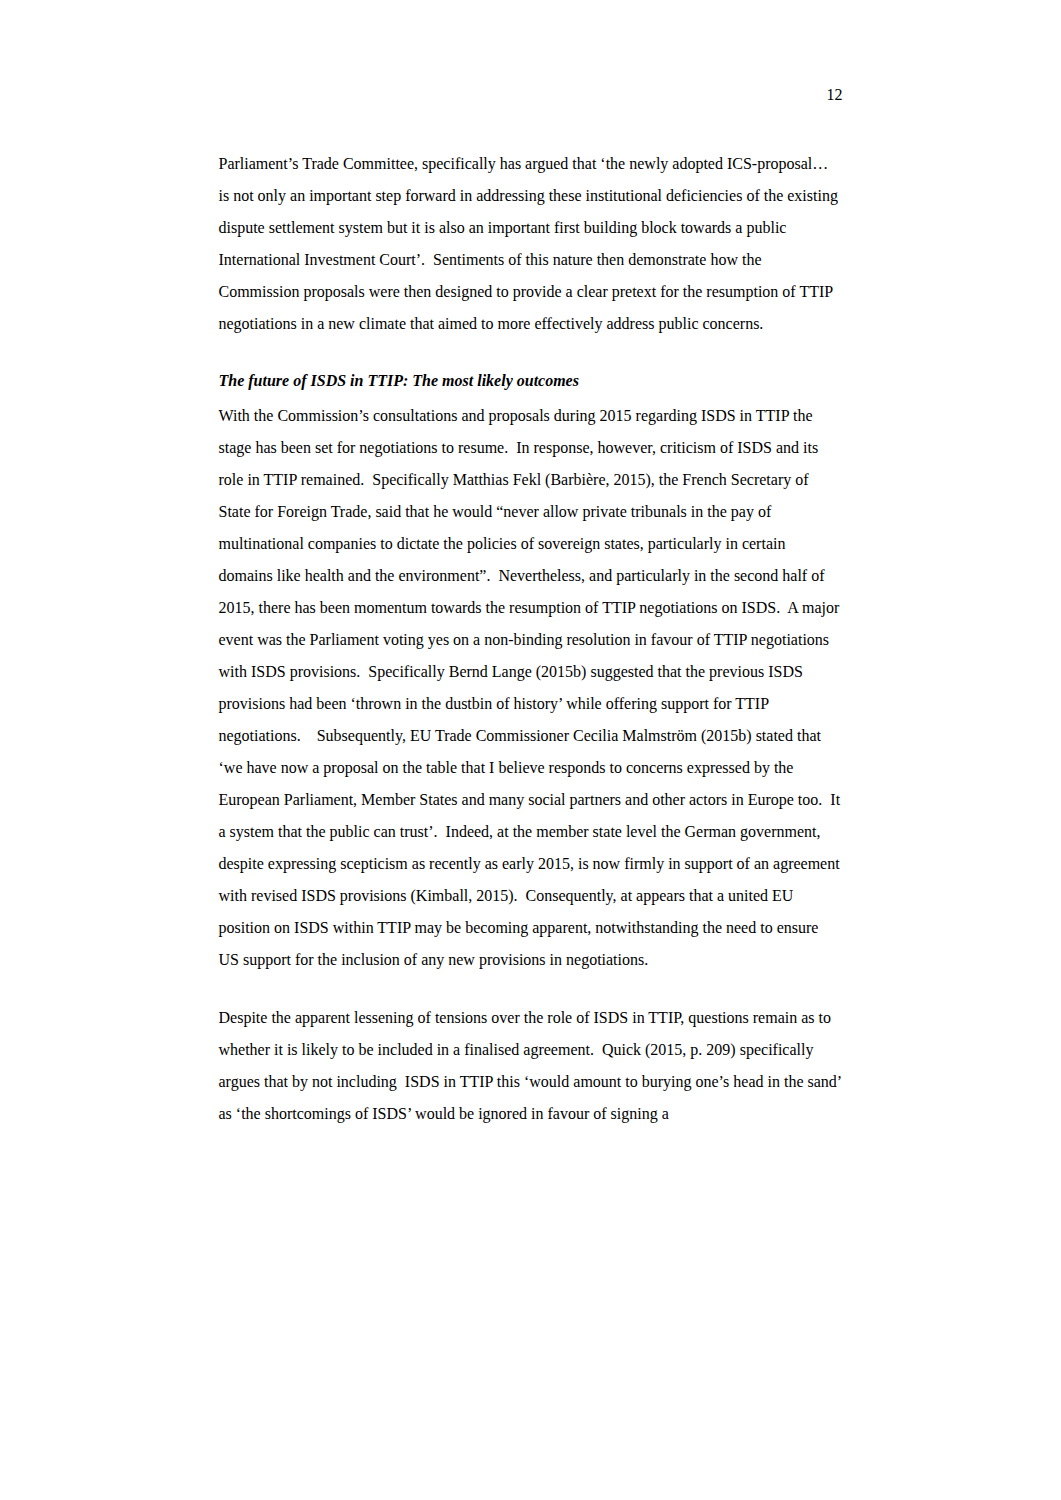12
Parliament’s Trade Committee, specifically has argued that ‘the newly adopted ICS-proposal… is not only an important step forward in addressing these institutional deficiencies of the existing dispute settlement system but it is also an important first building block towards a public International Investment Court’. Sentiments of this nature then demonstrate how the Commission proposals were then designed to provide a clear pretext for the resumption of TTIP negotiations in a new climate that aimed to more effectively address public concerns.
The future of ISDS in TTIP: The most likely outcomes
With the Commission’s consultations and proposals during 2015 regarding ISDS in TTIP the stage has been set for negotiations to resume. In response, however, criticism of ISDS and its role in TTIP remained. Specifically Matthias Fekl (Barbière, 2015), the French Secretary of State for Foreign Trade, said that he would “never allow private tribunals in the pay of multinational companies to dictate the policies of sovereign states, particularly in certain domains like health and the environment”. Nevertheless, and particularly in the second half of 2015, there has been momentum towards the resumption of TTIP negotiations on ISDS. A major event was the Parliament voting yes on a non-binding resolution in favour of TTIP negotiations with ISDS provisions. Specifically Bernd Lange (2015b) suggested that the previous ISDS provisions had been ‘thrown in the dustbin of history’ while offering support for TTIP negotiations. Subsequently, EU Trade Commissioner Cecilia Malmström (2015b) stated that ‘we have now a proposal on the table that I believe responds to concerns expressed by the European Parliament, Member States and many social partners and other actors in Europe too. It a system that the public can trust’. Indeed, at the member state level the German government, despite expressing scepticism as recently as early 2015, is now firmly in support of an agreement with revised ISDS provisions (Kimball, 2015). Consequently, at appears that a united EU position on ISDS within TTIP may be becoming apparent, notwithstanding the need to ensure US support for the inclusion of any new provisions in negotiations.
Despite the apparent lessening of tensions over the role of ISDS in TTIP, questions remain as to whether it is likely to be included in a finalised agreement. Quick (2015, p. 209) specifically argues that by not including ISDS in TTIP this ‘would amount to burying one’s head in the sand’ as ‘the shortcomings of ISDS’ would be ignored in favour of signing a